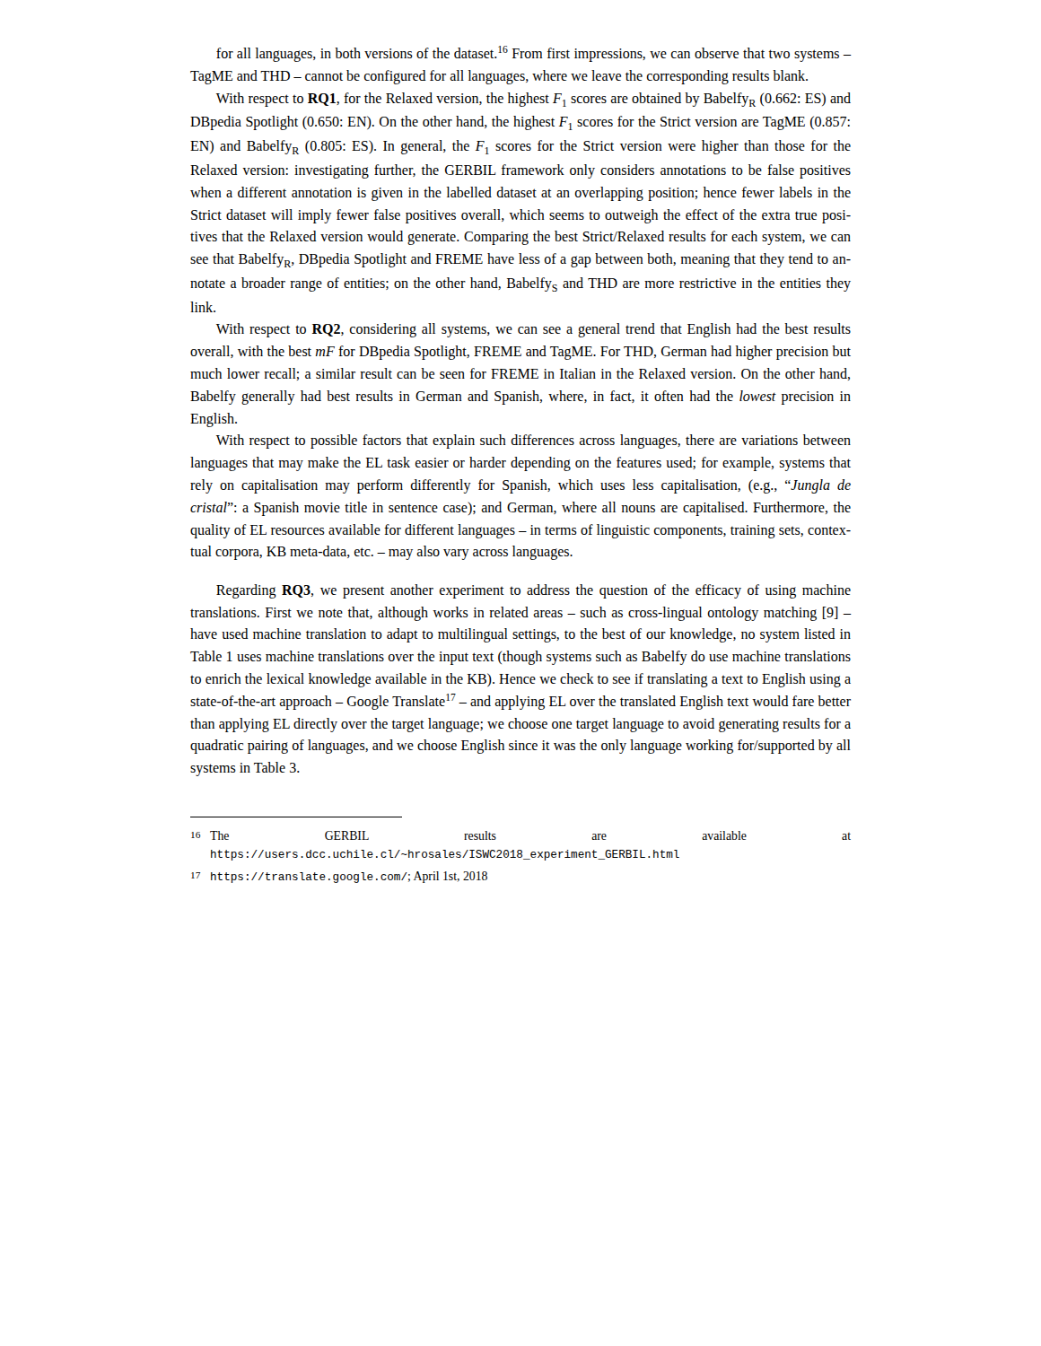for all languages, in both versions of the dataset.16 From first impressions, we can observe that two systems – TagME and THD – cannot be configured for all languages, where we leave the corresponding results blank.
With respect to RQ1, for the Relaxed version, the highest F 1 scores are obtained by BabelfyR (0.662: ES) and DBpedia Spotlight (0.650: EN). On the other hand, the highest F 1 scores for the Strict version are TagME (0.857: EN) and BabelfyR (0.805: ES). In general, the F 1 scores for the Strict version were higher than those for the Relaxed version: investigating further, the GERBIL framework only considers annotations to be false positives when a different annotation is given in the labelled dataset at an overlapping position; hence fewer labels in the Strict dataset will imply fewer false positives overall, which seems to outweigh the effect of the extra true positives that the Relaxed version would generate. Comparing the best Strict/Relaxed results for each system, we can see that BabelfyR, DBpedia Spotlight and FREME have less of a gap between both, meaning that they tend to annotate a broader range of entities; on the other hand, BabelfyS and THD are more restrictive in the entities they link.
With respect to RQ2, considering all systems, we can see a general trend that English had the best results overall, with the best mF for DBpedia Spotlight, FREME and TagME. For THD, German had higher precision but much lower recall; a similar result can be seen for FREME in Italian in the Relaxed version. On the other hand, Babelfy generally had best results in German and Spanish, where, in fact, it often had the lowest precision in English.
With respect to possible factors that explain such differences across languages, there are variations between languages that may make the EL task easier or harder depending on the features used; for example, systems that rely on capitalisation may perform differently for Spanish, which uses less capitalisation, (e.g., “Jungla de cristal”: a Spanish movie title in sentence case); and German, where all nouns are capitalised. Furthermore, the quality of EL resources available for different languages – in terms of linguistic components, training sets, contextual corpora, KB meta-data, etc. – may also vary across languages.
Regarding RQ3, we present another experiment to address the question of the efficacy of using machine translations. First we note that, although works in related areas – such as cross-lingual ontology matching [9] – have used machine translation to adapt to multilingual settings, to the best of our knowledge, no system listed in Table 1 uses machine translations over the input text (though systems such as Babelfy do use machine translations to enrich the lexical knowledge available in the KB). Hence we check to see if translating a text to English using a state-of-the-art approach – Google Translate17 – and applying EL over the translated English text would fare better than applying EL directly over the target language; we choose one target language to avoid generating results for a quadratic pairing of languages, and we choose English since it was the only language working for/supported by all systems in Table 3.
16 The GERBIL results are available at https://users.dcc.uchile.cl/~hrosales/ISWC2018_experiment_GERBIL.html
17 https://translate.google.com/; April 1st, 2018